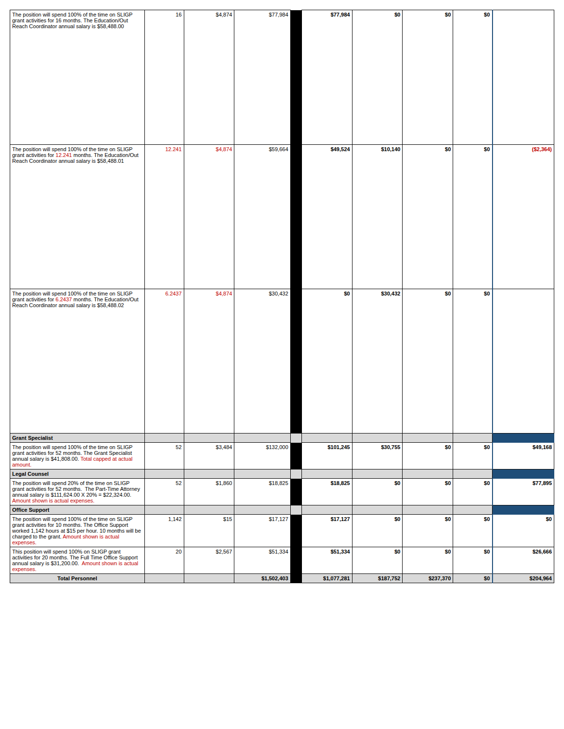| The position will spend 100% of the time on SLIGP grant activities for 16 months. The Education/Out Reach Coordinator annual salary is $58,488.00 | 16 | $4,874 | $77,984 | | $77,984 | $0 | $0 | $0 | |
| The position will spend 100% of the time on SLIGP grant activities for 12.241 months. The Education/Out Reach Coordinator annual salary is $58,488.01 | 12.241 | $4,874 | $59,664 | | $49,524 | $10,140 | $0 | $0 | ($2,364) |
| The position will spend 100% of the time on SLIGP grant activities for 6.2437 months. The Education/Out Reach Coordinator annual salary is $58,488.02 | 6.2437 | $4,874 | $30,432 | | $0 | $30,432 | $0 | $0 | |
| Grant Specialist | | | | | | | | | |
| The position will spend 100% of the time on SLIGP grant activities for 52 months. The Grant Specialist annual salary is $41,808.00. Total capped at actual amount. | 52 | $3,484 | $132,000 | | $101,245 | $30,755 | $0 | $0 | $49,168 |
| Legal Counsel | | | | | | | | | |
| The position will spend 20% of the time on SLIGP grant activities for 52 months. The Part-Time Attorney annual salary is $111,624.00 X 20% = $22,324.00. Amount shown is actual expenses. | 52 | $1,860 | $18,825 | | $18,825 | $0 | $0 | $0 | $77,895 |
| Office Support | | | | | | | | | |
| The position will spend 100% of the time on SLIGP grant activities for 10 months. The Office Support worked 1,142 hours at $15 per hour. 10 months will be charged to the grant. Amount shown is actual expenses. | 1,142 | $15 | $17,127 | | $17,127 | $0 | $0 | $0 | $0 |
| This position will spend 100% on SLIGP grant activities for 20 months. The Full Time Office Support annual salary is $31,200.00. Amount shown is actual expenses. | 20 | $2,567 | $51,334 | | $51,334 | $0 | $0 | $0 | $26,666 |
| Total Personnel | | | $1,502,403 | | $1,077,281 | $187,752 | $237,370 | $0 | $204,964 |